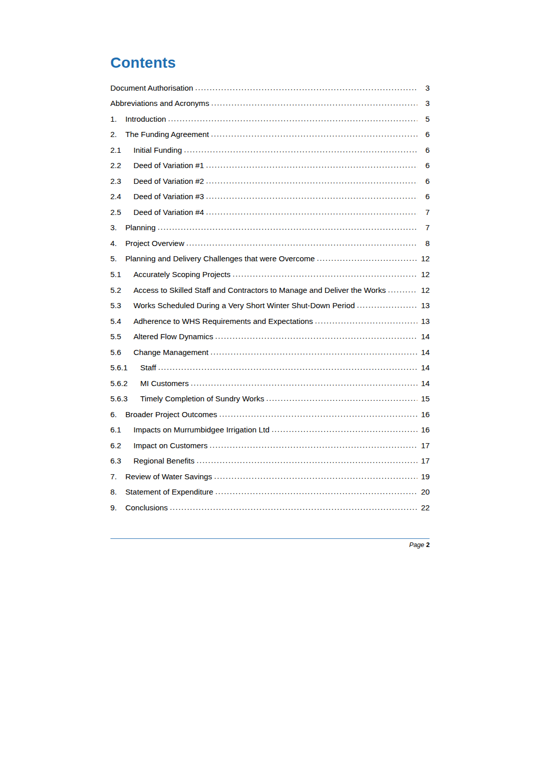Contents
Document Authorisation ........................................................................................................... 3
Abbreviations and Acronyms .............................................................................................. 3
1. Introduction ............................................................................................................. 5
2. The Funding Agreement .............................................................................................. 6
2.1 Initial Funding ......................................................................................................... 6
2.2 Deed of Variation #1 .............................................................................................. 6
2.3 Deed of Variation #2 .............................................................................................. 6
2.4 Deed of Variation #3 .............................................................................................. 6
2.5 Deed of Variation #4 .............................................................................................. 7
3. Planning .................................................................................................................... 7
4. Project Overview ....................................................................................................... 8
5. Planning and Delivery Challenges that were Overcome ............................................. 12
5.1 Accurately Scoping Projects ............................................................................... 12
5.2 Access to Skilled Staff and Contractors to Manage and Deliver the Works ........... 12
5.3 Works Scheduled During a Very Short Winter Shut-Down Period ....................... 13
5.4 Adherence to WHS Requirements and Expectations ............................................ 13
5.5 Altered Flow Dynamics ....................................................................................... 14
5.6 Change Management ......................................................................................... 14
5.6.1 Staff ............................................................................................................. 14
5.6.2 MI Customers .............................................................................................. 14
5.6.3 Timely Completion of Sundry Works .............................................................. 15
6. Broader Project Outcomes .......................................................................................... 16
6.1 Impacts on Murrumbidgee Irrigation Ltd ........................................................... 16
6.2 Impact on Customers ......................................................................................... 17
6.3 Regional Benefits ................................................................................................ 17
7. Review of Water Savings ............................................................................................. 19
8. Statement of Expenditure .......................................................................................... 20
9. Conclusions ............................................................................................................. 22
Page 2